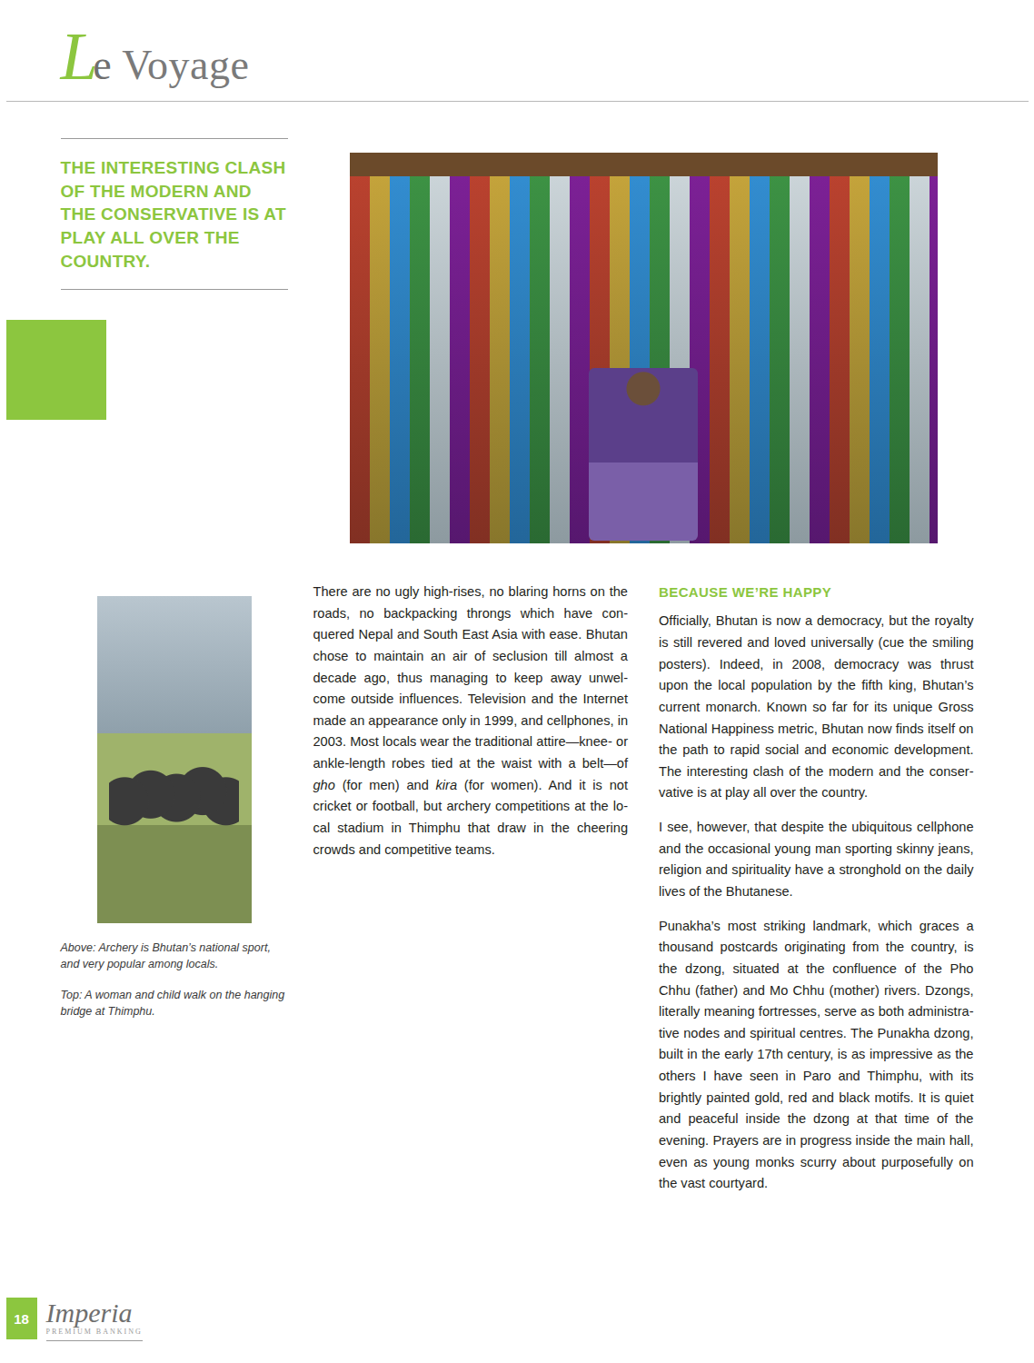Le Voyage
The interesting clash of the modern and the conservative is at play all over the country.
Above: Archery is Bhutan’s national sport, and very popular among locals.
Top: A woman and child walk on the hanging bridge at Thimphu.
There are no ugly high-rises, no blaring horns on the roads, no backpacking throngs which have conquered Nepal and South East Asia with ease. Bhutan chose to maintain an air of seclusion till almost a decade ago, thus managing to keep away unwelcome outside influences. Television and the Internet made an appearance only in 1999, and cellphones, in 2003. Most locals wear the traditional attire—knee- or ankle-length robes tied at the waist with a belt—of gho (for men) and kira (for women). And it is not cricket or football, but archery competitions at the local stadium in Thimphu that draw in the cheering crowds and competitive teams.
Because we’re happy
Officially, Bhutan is now a democracy, but the royalty is still revered and loved universally (cue the smiling posters). Indeed, in 2008, democracy was thrust upon the local population by the fifth king, Bhutan’s current monarch. Known so far for its unique Gross National Happiness metric, Bhutan now finds itself on the path to rapid social and economic development. The interesting clash of the modern and the conservative is at play all over the country.
I see, however, that despite the ubiquitous cellphone and the occasional young man sporting skinny jeans, religion and spirituality have a stronghold on the daily lives of the Bhutanese.
Punakha’s most striking landmark, which graces a thousand postcards originating from the country, is the dzong, situated at the confluence of the Pho Chhu (father) and Mo Chhu (mother) rivers. Dzongs, literally meaning fortresses, serve as both administrative nodes and spiritual centres. The Punakha dzong, built in the early 17th century, is as impressive as the others I have seen in Paro and Thimphu, with its brightly painted gold, red and black motifs. It is quiet and peaceful inside the dzong at that time of the evening. Prayers are in progress inside the main hall, even as young monks scurry about purposefully on the vast courtyard.
18
ImperiaPremium Banking